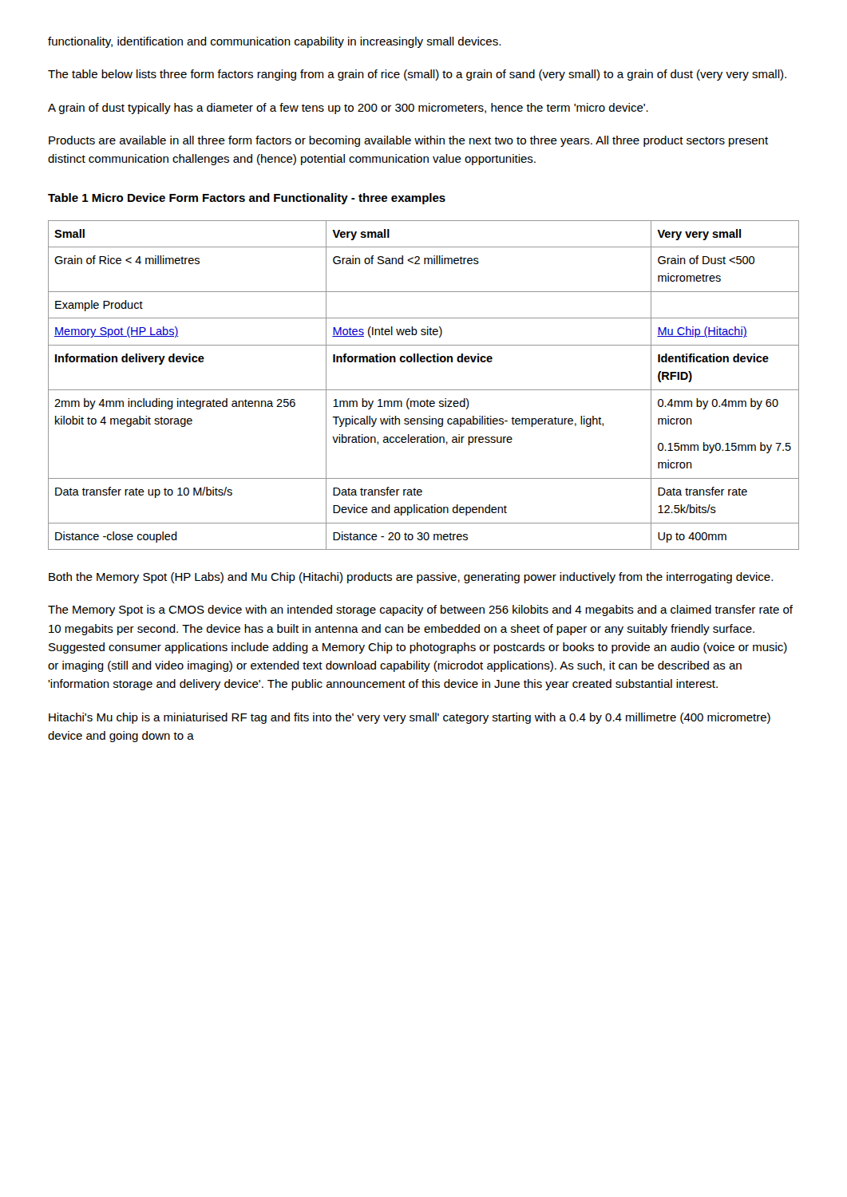functionality, identification and communication capability in increasingly small devices.
The table below lists three form factors ranging from a grain of rice (small) to a grain of sand (very small) to a grain of dust (very very small).
A grain of dust typically has a diameter of a few tens up to 200 or 300 micrometers, hence the term 'micro device'.
Products are available in all three form factors or becoming available within the next two to three years. All three product sectors present distinct communication challenges and (hence) potential communication value opportunities.
Table 1 Micro Device Form Factors and Functionality - three examples
| Small | Very small | Very very small |
| --- | --- | --- |
| Grain of Rice < 4 millimetres | Grain of Sand <2 millimetres | Grain of Dust <500 micrometres |
| Example Product | | |
| Memory Spot (HP Labs) | Motes (Intel web site) | Mu Chip (Hitachi) |
| Information delivery device | Information collection device | Identification device (RFID) |
| 2mm by 4mm including integrated antenna 256 kilobit to 4 megabit storage | 1mm by 1mm (mote sized) Typically with sensing capabilities- temperature, light, vibration, acceleration, air pressure | 0.4mm by 0.4mm by 60 micron 0.15mm by0.15mm by 7.5 micron |
| Data transfer rate up to 10 M/bits/s | Data transfer rate Device and application dependent | Data transfer rate 12.5k/bits/s |
| Distance -close coupled | Distance - 20 to 30 metres | Up to 400mm |
Both the Memory Spot (HP Labs) and Mu Chip (Hitachi) products are passive, generating power inductively from the interrogating device.
The Memory Spot is a CMOS device with an intended storage capacity of between 256 kilobits and 4 megabits and a claimed transfer rate of 10 megabits per second. The device has a built in antenna and can be embedded on a sheet of paper or any suitably friendly surface. Suggested consumer applications include adding a Memory Chip to photographs or postcards or books to provide an audio (voice or music) or imaging (still and video imaging) or extended text download capability (microdot applications). As such, it can be described as an 'information storage and delivery device'. The public announcement of this device in June this year created substantial interest.
Hitachi's Mu chip is a miniaturised RF tag and fits into the' very very small' category starting with a 0.4 by 0.4 millimetre (400 micrometre) device and going down to a